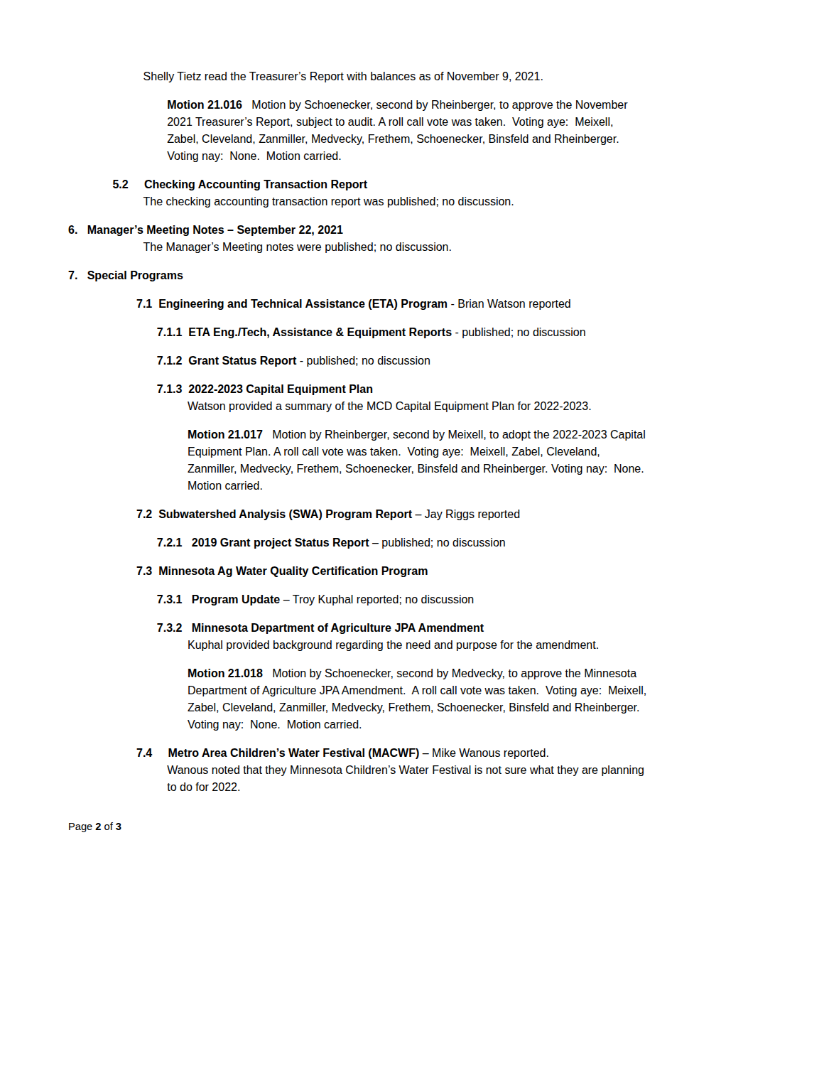Shelly Tietz read the Treasurer’s Report with balances as of November 9, 2021.
Motion 21.016 Motion by Schoenecker, second by Rheinberger, to approve the November 2021 Treasurer’s Report, subject to audit. A roll call vote was taken. Voting aye: Meixell, Zabel, Cleveland, Zanmiller, Medvecky, Frethem, Schoenecker, Binsfeld and Rheinberger. Voting nay: None. Motion carried.
5.2 Checking Accounting Transaction Report
The checking accounting transaction report was published; no discussion.
6. Manager’s Meeting Notes – September 22, 2021
The Manager’s Meeting notes were published; no discussion.
7. Special Programs
7.1 Engineering and Technical Assistance (ETA) Program - Brian Watson reported
7.1.1 ETA Eng./Tech, Assistance & Equipment Reports - published; no discussion
7.1.2 Grant Status Report - published; no discussion
7.1.3 2022-2023 Capital Equipment Plan
Watson provided a summary of the MCD Capital Equipment Plan for 2022-2023.
Motion 21.017 Motion by Rheinberger, second by Meixell, to adopt the 2022-2023 Capital Equipment Plan. A roll call vote was taken. Voting aye: Meixell, Zabel, Cleveland, Zanmiller, Medvecky, Frethem, Schoenecker, Binsfeld and Rheinberger. Voting nay: None. Motion carried.
7.2 Subwatershed Analysis (SWA) Program Report – Jay Riggs reported
7.2.1 2019 Grant project Status Report – published; no discussion
7.3 Minnesota Ag Water Quality Certification Program
7.3.1 Program Update – Troy Kuphal reported; no discussion
7.3.2 Minnesota Department of Agriculture JPA Amendment
Kuphal provided background regarding the need and purpose for the amendment.
Motion 21.018 Motion by Schoenecker, second by Medvecky, to approve the Minnesota Department of Agriculture JPA Amendment. A roll call vote was taken. Voting aye: Meixell, Zabel, Cleveland, Zanmiller, Medvecky, Frethem, Schoenecker, Binsfeld and Rheinberger. Voting nay: None. Motion carried.
7.4 Metro Area Children’s Water Festival (MACWF) – Mike Wanous reported.
Wanous noted that they Minnesota Children’s Water Festival is not sure what they are planning to do for 2022.
Page 2 of 3